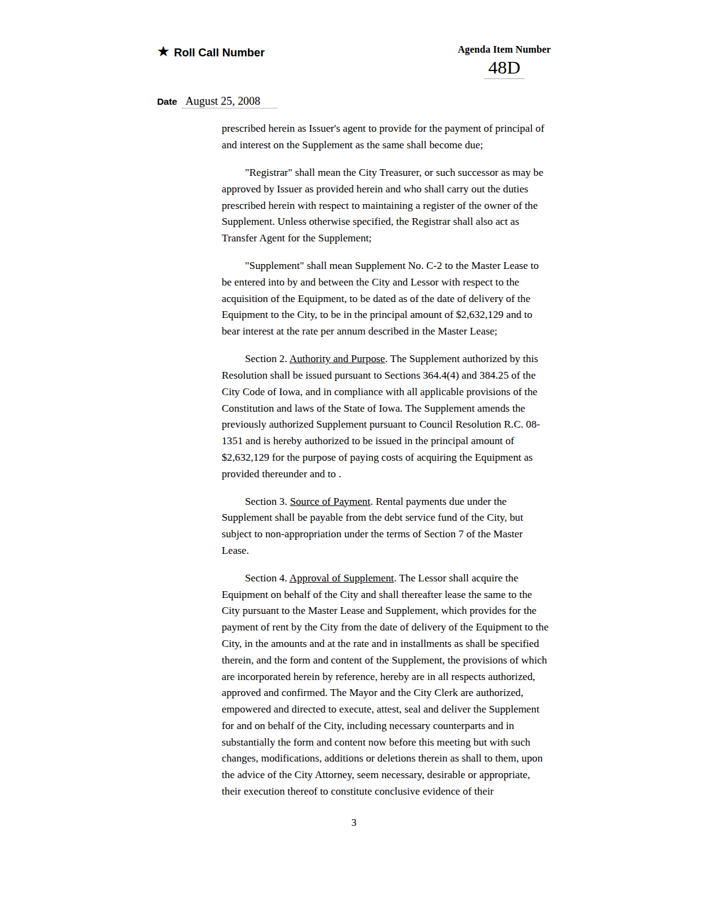★ Roll Call Number
Agenda Item Number
48D
Date August 25, 2008
prescribed herein as Issuer's agent to provide for the payment of principal of and interest on the Supplement as the same shall become due;
"Registrar" shall mean the City Treasurer, or such successor as may be approved by Issuer as provided herein and who shall carry out the duties prescribed herein with respect to maintaining a register of the owner of the Supplement. Unless otherwise specified, the Registrar shall also act as Transfer Agent for the Supplement;
"Supplement" shall mean Supplement No. C-2 to the Master Lease to be entered into by and between the City and Lessor with respect to the acquisition of the Equipment, to be dated as of the date of delivery of the Equipment to the City, to be in the principal amount of $2,632,129 and to bear interest at the rate per annum described in the Master Lease;
Section 2. Authority and Purpose. The Supplement authorized by this Resolution shall be issued pursuant to Sections 364.4(4) and 384.25 of the City Code of Iowa, and in compliance with all applicable provisions of the Constitution and laws of the State of Iowa. The Supplement amends the previously authorized Supplement pursuant to Council Resolution R.C. 08-1351 and is hereby authorized to be issued in the principal amount of $2,632,129 for the purpose of paying costs of acquiring the Equipment as provided thereunder and to .
Section 3. Source of Payment. Rental payments due under the Supplement shall be payable from the debt service fund of the City, but subject to non-appropriation under the terms of Section 7 of the Master Lease.
Section 4. Approval of Supplement. The Lessor shall acquire the Equipment on behalf of the City and shall thereafter lease the same to the City pursuant to the Master Lease and Supplement, which provides for the payment of rent by the City from the date of delivery of the Equipment to the City, in the amounts and at the rate and in installments as shall be specified therein, and the form and content of the Supplement, the provisions of which are incorporated herein by reference, hereby are in all respects authorized, approved and confirmed. The Mayor and the City Clerk are authorized, empowered and directed to execute, attest, seal and deliver the Supplement for and on behalf of the City, including necessary counterparts and in substantially the form and content now before this meeting but with such changes, modifications, additions or deletions therein as shall to them, upon the advice of the City Attorney, seem necessary, desirable or appropriate, their execution thereof to constitute conclusive evidence of their
3